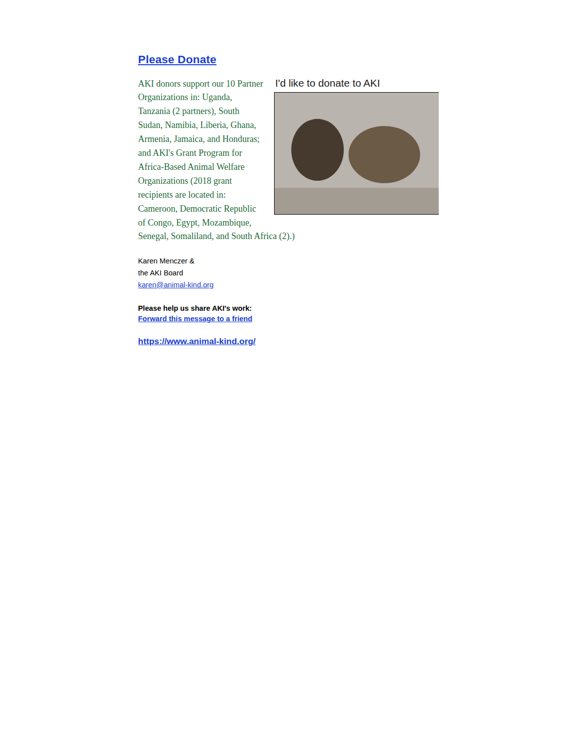Please Donate
I'd like to donate to AKI
AKI donors support our 10 Partner Organizations in: Uganda, Tanzania (2 partners), South Sudan, Namibia, Liberia, Ghana, Armenia, Jamaica, and Honduras; and AKI's Grant Program for Africa-Based Animal Welfare Organizations (2018 grant recipients are located in: Cameroon, Democratic Republic of Congo, Egypt, Mozambique, Senegal, Somaliland, and South Africa (2).)
Karen Menczer &
the AKI Board
karen@animal-kind.org
Please help us share AKI's work:
Forward this message to a friend
https://www.animal-kind.org/